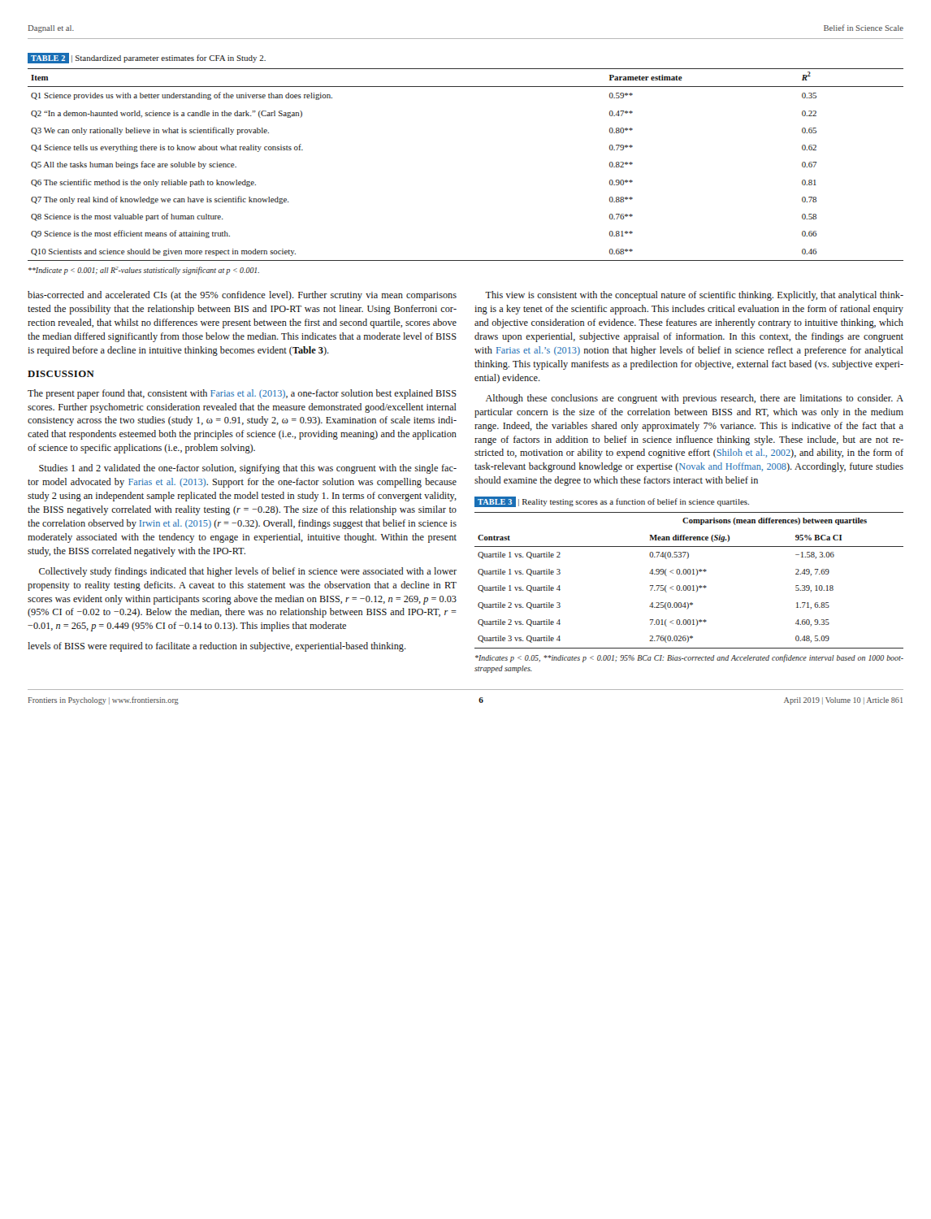Dagnall et al.
Belief in Science Scale
TABLE 2 | Standardized parameter estimates for CFA in Study 2.
| Item | Parameter estimate | R 2 |
| --- | --- | --- |
| Q1 Science provides us with a better understanding of the universe than does religion. | 0.59** | 0.35 |
| Q2 “In a demon-haunted world, science is a candle in the dark.” (Carl Sagan) | 0.47** | 0.22 |
| Q3 We can only rationally believe in what is scientifically provable. | 0.80** | 0.65 |
| Q4 Science tells us everything there is to know about what reality consists of. | 0.79** | 0.62 |
| Q5 All the tasks human beings face are soluble by science. | 0.82** | 0.67 |
| Q6 The scientific method is the only reliable path to knowledge. | 0.90** | 0.81 |
| Q7 The only real kind of knowledge we can have is scientific knowledge. | 0.88** | 0.78 |
| Q8 Science is the most valuable part of human culture. | 0.76** | 0.58 |
| Q9 Science is the most efficient means of attaining truth. | 0.81** | 0.66 |
| Q10 Scientists and science should be given more respect in modern society. | 0.68** | 0.46 |
**Indicate p < 0.001; all R2-values statistically significant at p < 0.001.
bias-corrected and accelerated CIs (at the 95% confidence level). Further scrutiny via mean comparisons tested the possibility that the relationship between BIS and IPO-RT was not linear. Using Bonferroni correction revealed, that whilst no differences were present between the first and second quartile, scores above the median differed significantly from those below the median. This indicates that a moderate level of BISS is required before a decline in intuitive thinking becomes evident (Table 3).
DISCUSSION
The present paper found that, consistent with Farias et al. (2013), a one-factor solution best explained BISS scores. Further psychometric consideration revealed that the measure demonstrated good/excellent internal consistency across the two studies (study 1, ω = 0.91, study 2, ω = 0.93). Examination of scale items indicated that respondents esteemed both the principles of science (i.e., providing meaning) and the application of science to specific applications (i.e., problem solving).
Studies 1 and 2 validated the one-factor solution, signifying that this was congruent with the single factor model advocated by Farias et al. (2013). Support for the one-factor solution was compelling because study 2 using an independent sample replicated the model tested in study 1. In terms of convergent validity, the BISS negatively correlated with reality testing (r = −0.28). The size of this relationship was similar to the correlation observed by Irwin et al. (2015) (r = −0.32). Overall, findings suggest that belief in science is moderately associated with the tendency to engage in experiential, intuitive thought. Within the present study, the BISS correlated negatively with the IPO-RT.
Collectively study findings indicated that higher levels of belief in science were associated with a lower propensity to reality testing deficits. A caveat to this statement was the observation that a decline in RT scores was evident only within participants scoring above the median on BISS, r = −0.12, n = 269, p = 0.03 (95% CI of −0.02 to −0.24). Below the median, there was no relationship between BISS and IPO-RT, r = −0.01, n = 265, p = 0.449 (95% CI of −0.14 to 0.13). This implies that moderate
levels of BISS were required to facilitate a reduction in subjective, experiential-based thinking.
This view is consistent with the conceptual nature of scientific thinking. Explicitly, that analytical thinking is a key tenet of the scientific approach. This includes critical evaluation in the form of rational enquiry and objective consideration of evidence. These features are inherently contrary to intuitive thinking, which draws upon experiential, subjective appraisal of information. In this context, the findings are congruent with Farias et al.’s (2013) notion that higher levels of belief in science reflect a preference for analytical thinking. This typically manifests as a predilection for objective, external fact based (vs. subjective experiential) evidence.
Although these conclusions are congruent with previous research, there are limitations to consider. A particular concern is the size of the correlation between BISS and RT, which was only in the medium range. Indeed, the variables shared only approximately 7% variance. This is indicative of the fact that a range of factors in addition to belief in science influence thinking style. These include, but are not restricted to, motivation or ability to expend cognitive effort (Shiloh et al., 2002), and ability, in the form of task-relevant background knowledge or expertise (Novak and Hoffman, 2008). Accordingly, future studies should examine the degree to which these factors interact with belief in
TABLE 3 | Reality testing scores as a function of belief in science quartiles.
| | Comparisons (mean differences) between quartiles |
| --- | --- |
| Contrast | Mean difference ( Sig. ) | 95% BCa CI |
| Quartile 1 vs. Quartile 2 | 0.74(0.537) | −1.58, 3.06 |
| Quartile 1 vs. Quartile 3 | 4.99( < 0.001)** | 2.49, 7.69 |
| Quartile 1 vs. Quartile 4 | 7.75( < 0.001)** | 5.39, 10.18 |
| Quartile 2 vs. Quartile 3 | 4.25(0.004)* | 1.71, 6.85 |
| Quartile 2 vs. Quartile 4 | 7.01( < 0.001)** | 4.60, 9.35 |
| Quartile 3 vs. Quartile 4 | 2.76(0.026)* | 0.48, 5.09 |
*Indicates p < 0.05, **indicates p < 0.001; 95% BCa CI: Bias-corrected and Accelerated confidence interval based on 1000 bootstrapped samples.
Frontiers in Psychology | www.frontiersin.org
6
April 2019 | Volume 10 | Article 861